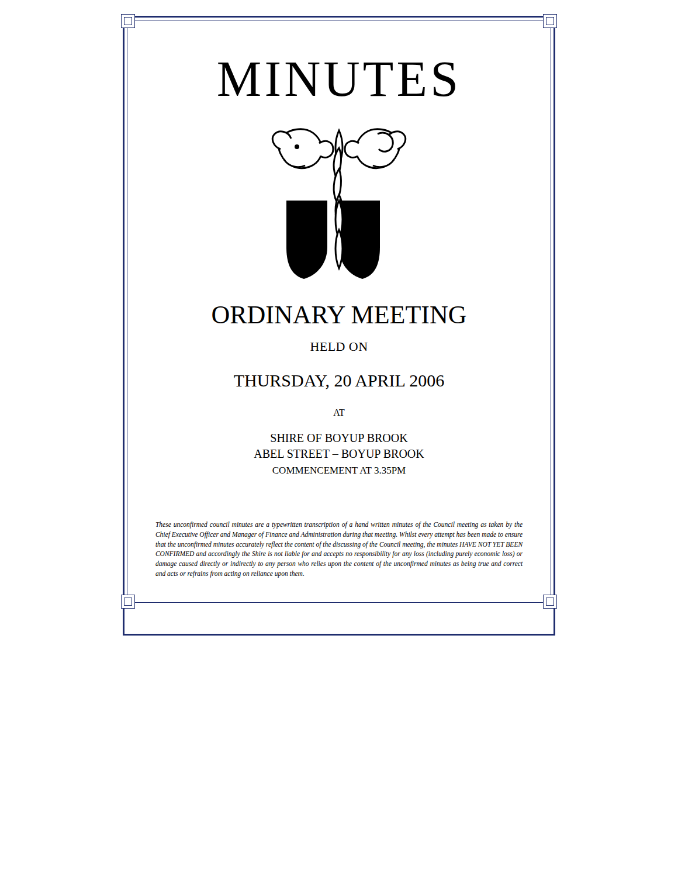MINUTES
ORDINARY MEETING
HELD ON
THURSDAY, 20 APRIL 2006
AT
SHIRE OF BOYUP BROOK
ABEL STREET – BOYUP BROOK
COMMENCEMENT AT 3.35PM
These unconfirmed council minutes are a typewritten transcription of a hand written minutes of the Council meeting as taken by the Chief Executive Officer and Manager of Finance and Administration during that meeting. Whilst every attempt has been made to ensure that the unconfirmed minutes accurately reflect the content of the discussing of the Council meeting, the minutes HAVE NOT YET BEEN CONFIRMED and accordingly the Shire is not liable for and accepts no responsibility for any loss (including purely economic loss) or damage caused directly or indirectly to any person who relies upon the content of the unconfirmed minutes as being true and correct and acts or refrains from acting on reliance upon them.